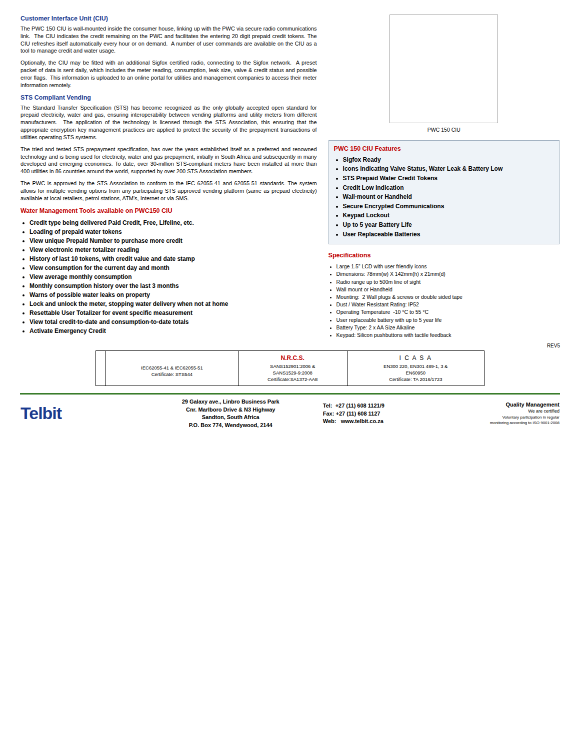| Customer Interface Unit (CIU) The PWC 150 CIU is wall-mounted inside the consumer house, linking up with the PWC via secure radio communications link. The CIU indicates the credit remaining on the PWC and facilitates the entering 20 digit prepaid credit tokens. The CIU refreshes itself automatically every hour or on demand. A number of user commands are available on the CIU as a tool to manage credit and water usage. Optionally, the CIU may be fitted with an additional Sigfox certified radio, connecting to the Sigfox network. A preset packet of data is sent daily, which includes the meter reading, consumption, leak size, valve & credit status and possible error flags. This information is uploaded to an online portal for utilities and management companies to access their meter information remotely. STS Compliant Vending The Standard Transfer Specification (STS) has become recognized as the only globally accepted open standard for prepaid electricity, water and gas, ensuring interoperability between vending platforms and utility meters from different manufacturers. The application of the technology is licensed through the STS Association, this ensuring that the appropriate encryption key management practices are applied to protect the security of the prepayment transactions of utilities operating STS systems. The tried and tested STS prepayment specification, has over the years established itself as a preferred and renowned technology and is being used for electricity, water and gas prepayment, initially in South Africa and subsequently in many developed and emerging economies. To date, over 30-million STS-compliant meters have been installed at more than 400 utilities in 86 countries around the world, supported by over 200 STS Association members. The PWC is approved by the STS Association to conform to the IEC 62055-41 and 62055-51 standards. The system allows for multiple vending options from any participating STS approved vending platform (same as prepaid electricity) available at local retailers, petrol stations, ATM's, Internet or via SMS. Water Management Tools available on PWC150 CIU Credit type being delivered Paid Credit, Free, Lifeline, etc. Loading of prepaid water tokens View unique Prepaid Number to purchase more credit View electronic meter totalizer reading History of last 10 tokens, with credit value and date stamp View consumption for the current day and month View average monthly consumption Monthly consumption history over the last 3 months Warns of possible water leaks on property Lock and unlock the meter, stopping water delivery when not at home Resettable User Totalizer for event specific measurement View total credit-to-date and consumption-to-date totals Activate Emergency Credit | PWC 150 CIU PWC 150 CIU Features Sigfox Ready Icons indicating Valve Status, Water Leak & Battery Low STS Prepaid Water Credit Tokens Credit Low indication Wall-mount or Handheld Secure Encrypted Communications Keypad Lockout Up to 5 year Battery Life User Replaceable Batteries Specifications Large 1.5” LCD with user friendly icons Dimensions: 78mm(w) X 142mm(h) x 21mm(d) Radio range up to 500m line of sight Wall mount or Handheld Mounting: 2 Wall plugs & screws or double sided tape Dust / Water Resistant Rating: IP52 Operating Temperature -10 °C to 55 °C User replaceable battery with up to 5 year life Battery Type: 2 x AA Size Alkaline Keypad: Silicon pushbuttons with tactile feedback |
REV5
| | IEC62055-41 & IEC62055-51 Certificate: STS544 | N.R.C.S. SANS152901:2006 & SANS1529-9:2008 Certificate:SA1372-AA8 | I C A S A EN300 220, EN301 489-1, 3 & EN60950 Certificate: TA 2016/1723 |
| Telbit | 29 Galaxy ave., Linbro Business Park Cnr. Marlboro Drive & N3 Highway Sandton, South Africa P.O. Box 774, Wendywood, 2144 | Tel: +27 (11) 608 1121/9 Fax: +27 (11) 608 1127 Web: www.telbit.co.za | Quality Management We are certified Voluntary participation in regular monitoring according to ISO 9001:2008 |